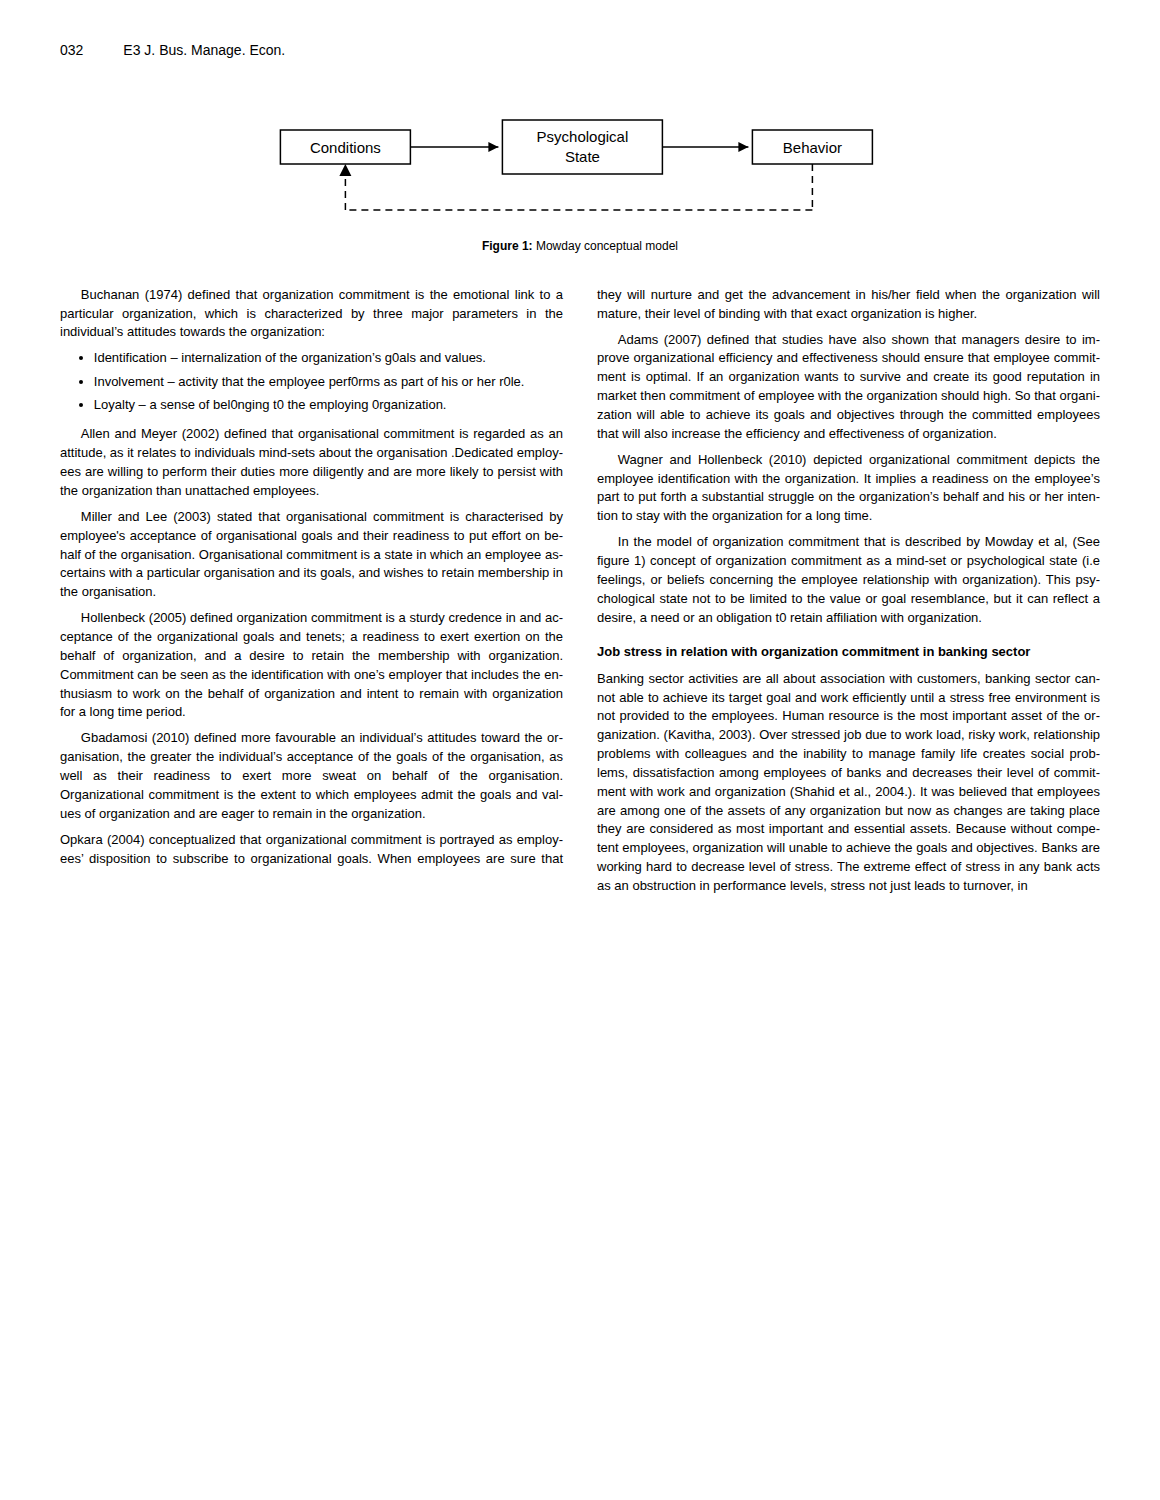032 E3 J. Bus. Manage. Econ.
Conditions Psychological State Behavior
Figure 1: Mowday conceptual model
Buchanan (1974) defined that organization commitment is the emotional link to a particular organization, which is characterized by three major parameters in the individual’s attitudes towards the organization:
Identification – internalization of the organization’s g0als and values.
Involvement – activity that the employee perf0rms as part of his or her r0le.
Loyalty – a sense of bel0nging t0 the employing 0rganization.
Allen and Meyer (2002) defined that organisational commitment is regarded as an attitude, as it relates to individuals mind-sets about the organisation .Dedicated employees are willing to perform their duties more diligently and are more likely to persist with the organization than unattached employees.
Miller and Lee (2003) stated that organisational commitment is characterised by employee's acceptance of organisational goals and their readiness to put effort on behalf of the organisation. Organisational commitment is a state in which an employee ascertains with a particular organisation and its goals, and wishes to retain membership in the organisation.
Hollenbeck (2005) defined organization commitment is a sturdy credence in and acceptance of the organizational goals and tenets; a readiness to exert exertion on the behalf of organization, and a desire to retain the membership with organization. Commitment can be seen as the identification with one’s employer that includes the enthusiasm to work on the behalf of organization and intent to remain with organization for a long time period.
Gbadamosi (2010) defined more favourable an individual’s attitudes toward the organisation, the greater the individual’s acceptance of the goals of the organisation, as well as their readiness to exert more sweat on behalf of the organisation. Organizational commitment is the extent to which employees admit the goals and values of organization and are eager to remain in the organization.
Opkara (2004) conceptualized that organizational commitment is portrayed as employees’ disposition to subscribe to organizational goals. When employees are sure that they will nurture and get the advancement in his/her field when the organization will mature, their level of binding with that exact organization is higher.
Adams (2007) defined that studies have also shown that managers desire to improve organizational efficiency and effectiveness should ensure that employee commitment is optimal. If an organization wants to survive and create its good reputation in market then commitment of employee with the organization should high. So that organization will able to achieve its goals and objectives through the committed employees that will also increase the efficiency and effectiveness of organization.
Wagner and Hollenbeck (2010) depicted organizational commitment depicts the employee identification with the organization. It implies a readiness on the employee’s part to put forth a substantial struggle on the organization’s behalf and his or her intention to stay with the organization for a long time.
In the model of organization commitment that is described by Mowday et al, (See figure 1) concept of organization commitment as a mind-set or psychological state (i.e feelings, or beliefs concerning the employee relationship with organization). This psychological state not to be limited to the value or goal resemblance, but it can reflect a desire, a need or an obligation t0 retain affiliation with organization.
Job stress in relation with organization commitment in banking sector
Banking sector activities are all about association with customers, banking sector cannot able to achieve its target goal and work efficiently until a stress free environment is not provided to the employees. Human resource is the most important asset of the organization. (Kavitha, 2003). Over stressed job due to work load, risky work, relationship problems with colleagues and the inability to manage family life creates social problems, dissatisfaction among employees of banks and decreases their level of commitment with work and organization (Shahid et al., 2004.). It was believed that employees are among one of the assets of any organization but now as changes are taking place they are considered as most important and essential assets. Because without competent employees, organization will unable to achieve the goals and objectives. Banks are working hard to decrease level of stress. The extreme effect of stress in any bank acts as an obstruction in performance levels, stress not just leads to turnover, in